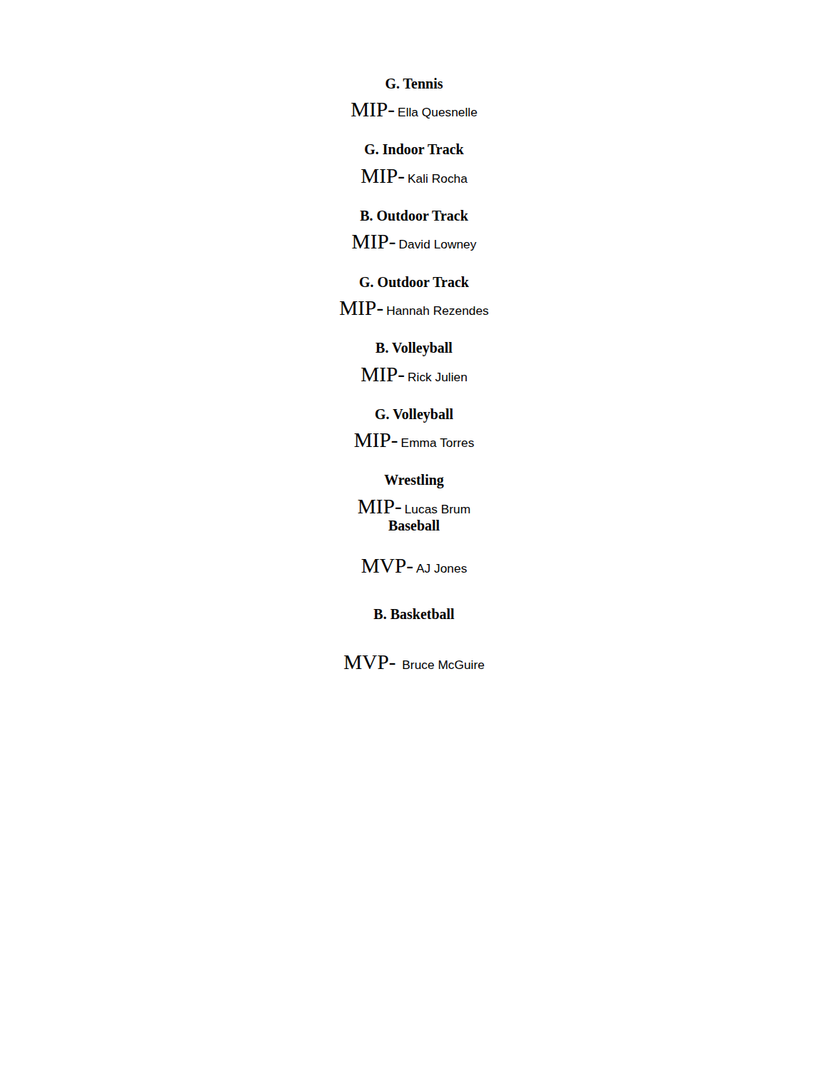G. Tennis
MIP- Ella Quesnelle
G. Indoor Track
MIP- Kali Rocha
B. Outdoor Track
MIP- David Lowney
G. Outdoor Track
MIP- Hannah Rezendes
B. Volleyball
MIP- Rick Julien
G. Volleyball
MIP- Emma Torres
Wrestling
MIP- Lucas Brum
Baseball
MVP- AJ Jones
B. Basketball
MVP- Bruce McGuire